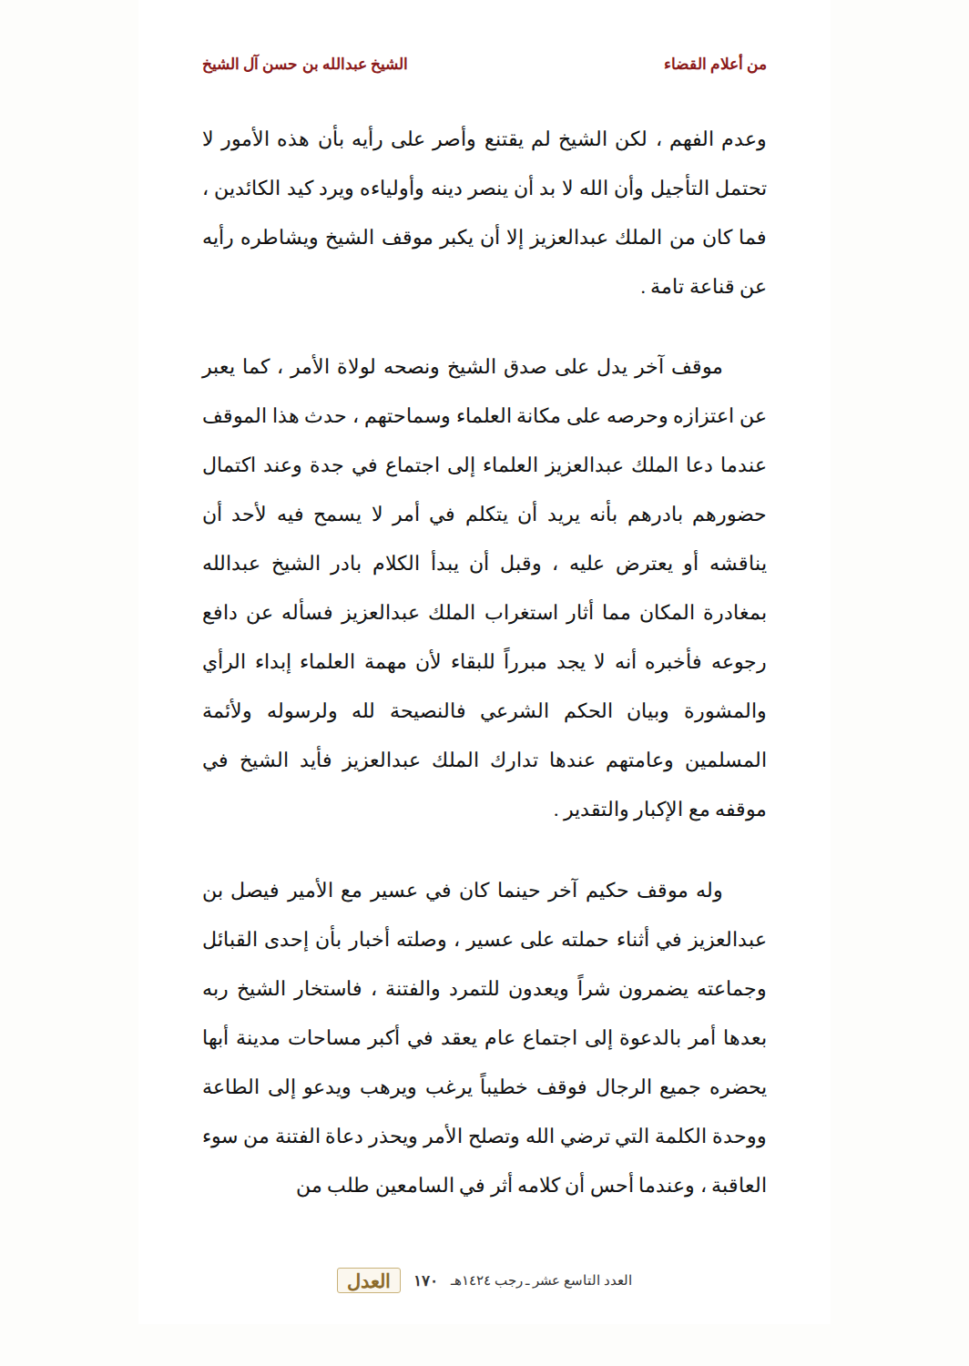من أعلام القضاء
الشيخ عبدالله بن حسن آل الشيخ
وعدم الفهم ، لكن الشيخ لم يقتنع وأصر على رأيه بأن هذه الأمور لا تحتمل التأجيل وأن الله لا بد أن ينصر دينه وأولياءه ويرد كيد الكائدين ، فما كان من الملك عبدالعزيز إلا أن يكبر موقف الشيخ ويشاطره رأيه عن قناعة تامة .
موقف آخر يدل على صدق الشيخ ونصحه لولاة الأمر ، كما يعبر عن اعتزازه وحرصه على مكانة العلماء وسماحتهم ، حدث هذا الموقف عندما دعا الملك عبدالعزيز العلماء إلى اجتماع في جدة وعند اكتمال حضورهم بادرهم بأنه يريد أن يتكلم في أمر لا يسمح فيه لأحد أن يناقشه أو يعترض عليه ، وقبل أن يبدأ الكلام بادر الشيخ عبدالله بمغادرة المكان مما أثار استغراب الملك عبدالعزيز فسأله عن دافع رجوعه فأخبره أنه لا يجد مبرراً للبقاء لأن مهمة العلماء إبداء الرأي والمشورة وبيان الحكم الشرعي فالنصيحة لله ولرسوله ولأئمة المسلمين وعامتهم عندها تدارك الملك عبدالعزيز فأيد الشيخ في موقفه مع الإكبار والتقدير .
وله موقف حكيم آخر حينما كان في عسير مع الأمير فيصل بن عبدالعزيز في أثناء حملته على عسير ، وصلته أخبار بأن إحدى القبائل وجماعته يضمرون شراً ويعدون للتمرد والفتنة ، فاستخار الشيخ ربه بعدها أمر بالدعوة إلى اجتماع عام يعقد في أكبر مساحات مدينة أبها يحضره جميع الرجال فوقف خطيباً يرغب ويرهب ويدعو إلى الطاعة ووحدة الكلمة التي ترضي الله وتصلح الأمر ويحذر دعاة الفتنة من سوء العاقبة ، وعندما أحس أن كلامه أثر في السامعين طلب من
العدد التاسع عشر ـ رجب ١٤٢٤هـ ١٧٠ العدل